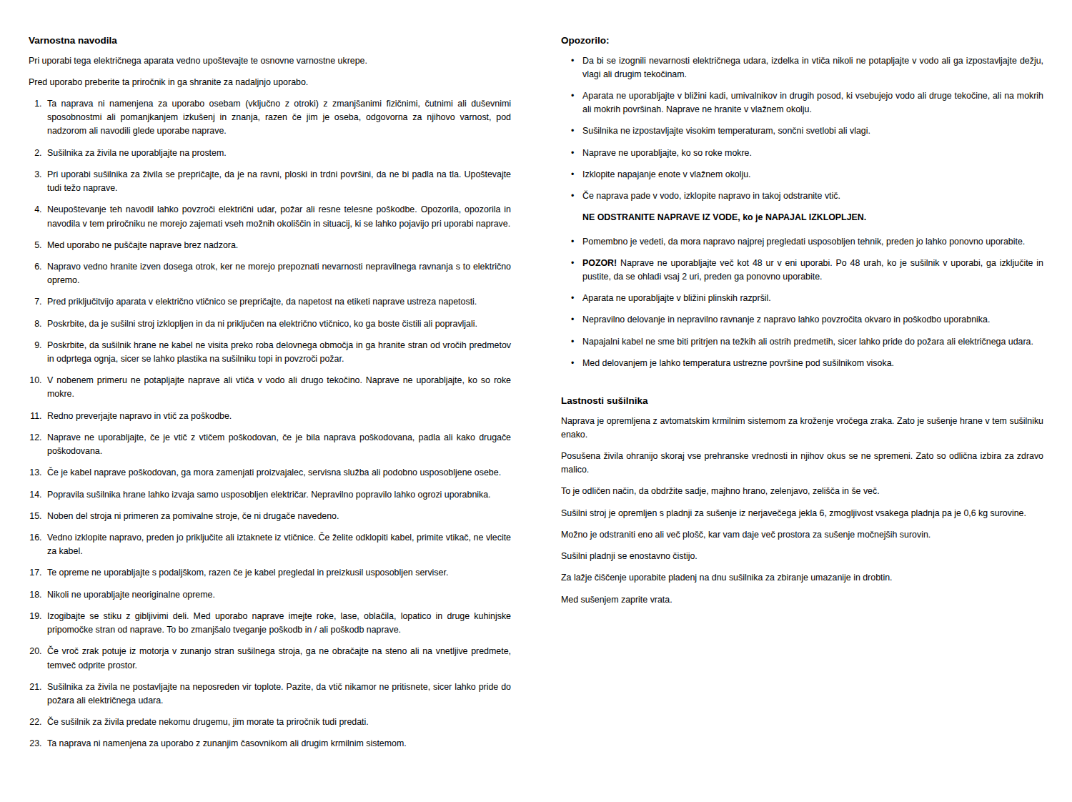Varnostna navodila
Pri uporabi tega električnega aparata vedno upoštevajte te osnovne varnostne ukrepe.
Pred uporabo preberite ta priročnik in ga shranite za nadaljnjo uporabo.
Ta naprava ni namenjena za uporabo osebam (vključno z otroki) z zmanjšanimi fizičnimi, čutnimi ali duševnimi sposobnostmi ali pomanjkanjem izkušenj in znanja, razen če jim je oseba, odgovorna za njihovo varnost, pod nadzorom ali navodili glede uporabe naprave.
Sušilnika za živila ne uporabljajte na prostem.
Pri uporabi sušilnika za živila se prepričajte, da je na ravni, ploski in trdni površini, da ne bi padla na tla. Upoštevajte tudi težo naprave.
Neupoštevanje teh navodil lahko povzroči električni udar, požar ali resne telesne poškodbe. Opozorila, opozorila in navodila v tem priročniku ne morejo zajemati vseh možnih okoliščin in situacij, ki se lahko pojavijo pri uporabi naprave.
Med uporabo ne puščajte naprave brez nadzora.
Napravo vedno hranite izven dosega otrok, ker ne morejo prepoznati nevarnosti nepravilnega ravnanja s to električno opremo.
Pred priključitvijo aparata v električno vtičnico se prepričajte, da napetost na etiketi naprave ustreza napetosti.
Poskrbite, da je sušilni stroj izklopljen in da ni priključen na električno vtičnico, ko ga boste čistili ali popravljali.
Poskrbite, da sušilnik hrane ne kabel ne visita preko roba delovnega območja in ga hranite stran od vročih predmetov in odprtega ognja, sicer se lahko plastika na sušilniku topi in povzroči požar.
V nobenem primeru ne potapljajte naprave ali vtiča v vodo ali drugo tekočino. Naprave ne uporabljajte, ko so roke mokre.
Redno preverjajte napravo in vtič za poškodbe.
Naprave ne uporabljajte, če je vtič z vtičem poškodovan, če je bila naprava poškodovana, padla ali kako drugače poškodovana.
Če je kabel naprave poškodovan, ga mora zamenjati proizvajalec, servisna služba ali podobno usposobljene osebe.
Popravila sušilnika hrane lahko izvaja samo usposobljen električar. Nepravilno popravilo lahko ogrozi uporabnika.
Noben del stroja ni primeren za pomivalne stroje, če ni drugače navedeno.
Vedno izklopite napravo, preden jo priključite ali iztaknete iz vtičnice. Če želite odklopiti kabel, primite vtikač, ne vlecite za kabel.
Te opreme ne uporabljajte s podaljškom, razen če je kabel pregledal in preizkusil usposobljen serviser.
Nikoli ne uporabljajte neoriginalne opreme.
Izogibajte se stiku z gibljivimi deli. Med uporabo naprave imejte roke, lase, oblačila, lopatico in druge kuhinjske pripomočke stran od naprave. To bo zmanjšalo tveganje poškodb in / ali poškodb naprave.
Če vroč zrak potuje iz motorja v zunanjo stran sušilnega stroja, ga ne obračajte na steno ali na vnetljive predmete, temveč odprite prostor.
Sušilnika za živila ne postavljajte na neposreden vir toplote. Pazite, da vtič nikamor ne pritisnete, sicer lahko pride do požara ali električnega udara.
Če sušilnik za živila predate nekomu drugemu, jim morate ta priročnik tudi predati.
Ta naprava ni namenjena za uporabo z zunanjim časovnikom ali drugim krmilnim sistemom.
Opozorilo:
Da bi se izognili nevarnosti električnega udara, izdelka in vtiča nikoli ne potapljajte v vodo ali ga izpostavljajte dežju, vlagi ali drugim tekočinam.
Aparata ne uporabljajte v bližini kadi, umivalnikov in drugih posod, ki vsebujejo vodo ali druge tekočine, ali na mokrih ali mokrih površinah. Naprave ne hranite v vlažnem okolju.
Sušilnika ne izpostavljajte visokim temperaturam, sončni svetlobi ali vlagi.
Naprave ne uporabljajte, ko so roke mokre.
Izklopite napajanje enote v vlažnem okolju.
Če naprava pade v vodo, izklopite napravo in takoj odstranite vtič.
NE ODSTRANITE NAPRAVE IZ VODE, ko je NAPAJAL IZKLOPLJEN.
Pomembno je vedeti, da mora napravo najprej pregledati usposobljen tehnik, preden jo lahko ponovno uporabite.
POZOR! Naprave ne uporabljajte več kot 48 ur v eni uporabi. Po 48 urah, ko je sušilnik v uporabi, ga izključite in pustite, da se ohladi vsaj 2 uri, preden ga ponovno uporabite.
Aparata ne uporabljajte v bližini plinskih razpršil.
Nepravilno delovanje in nepravilno ravnanje z napravo lahko povzročita okvaro in poškodbo uporabnika.
Napajalni kabel ne sme biti pritrjen na težkih ali ostrih predmetih, sicer lahko pride do požara ali električnega udara.
Med delovanjem je lahko temperatura ustrezne površine pod sušilnikom visoka.
Lastnosti sušilnika
Naprava je opremljena z avtomatskim krmilnim sistemom za kroženje vročega zraka. Zato je sušenje hrane v tem sušilniku enako.
Posušena živila ohranijo skoraj vse prehranske vrednosti in njihov okus se ne spremeni. Zato so odlična izbira za zdravo malico.
To je odličen način, da obdržite sadje, majhno hrano, zelenjavo, zelišča in še več.
Sušilni stroj je opremljen s pladnji za sušenje iz nerjavečega jekla 6, zmogljivost vsakega pladnja pa je 0,6 kg surovine.
Možno je odstraniti eno ali več plošč, kar vam daje več prostora za sušenje močnejših surovin.
Sušilni pladnji se enostavno čistijo.
Za lažje čiščenje uporabite pladenj na dnu sušilnika za zbiranje umazanije in drobtin.
Med sušenjem zaprite vrata.